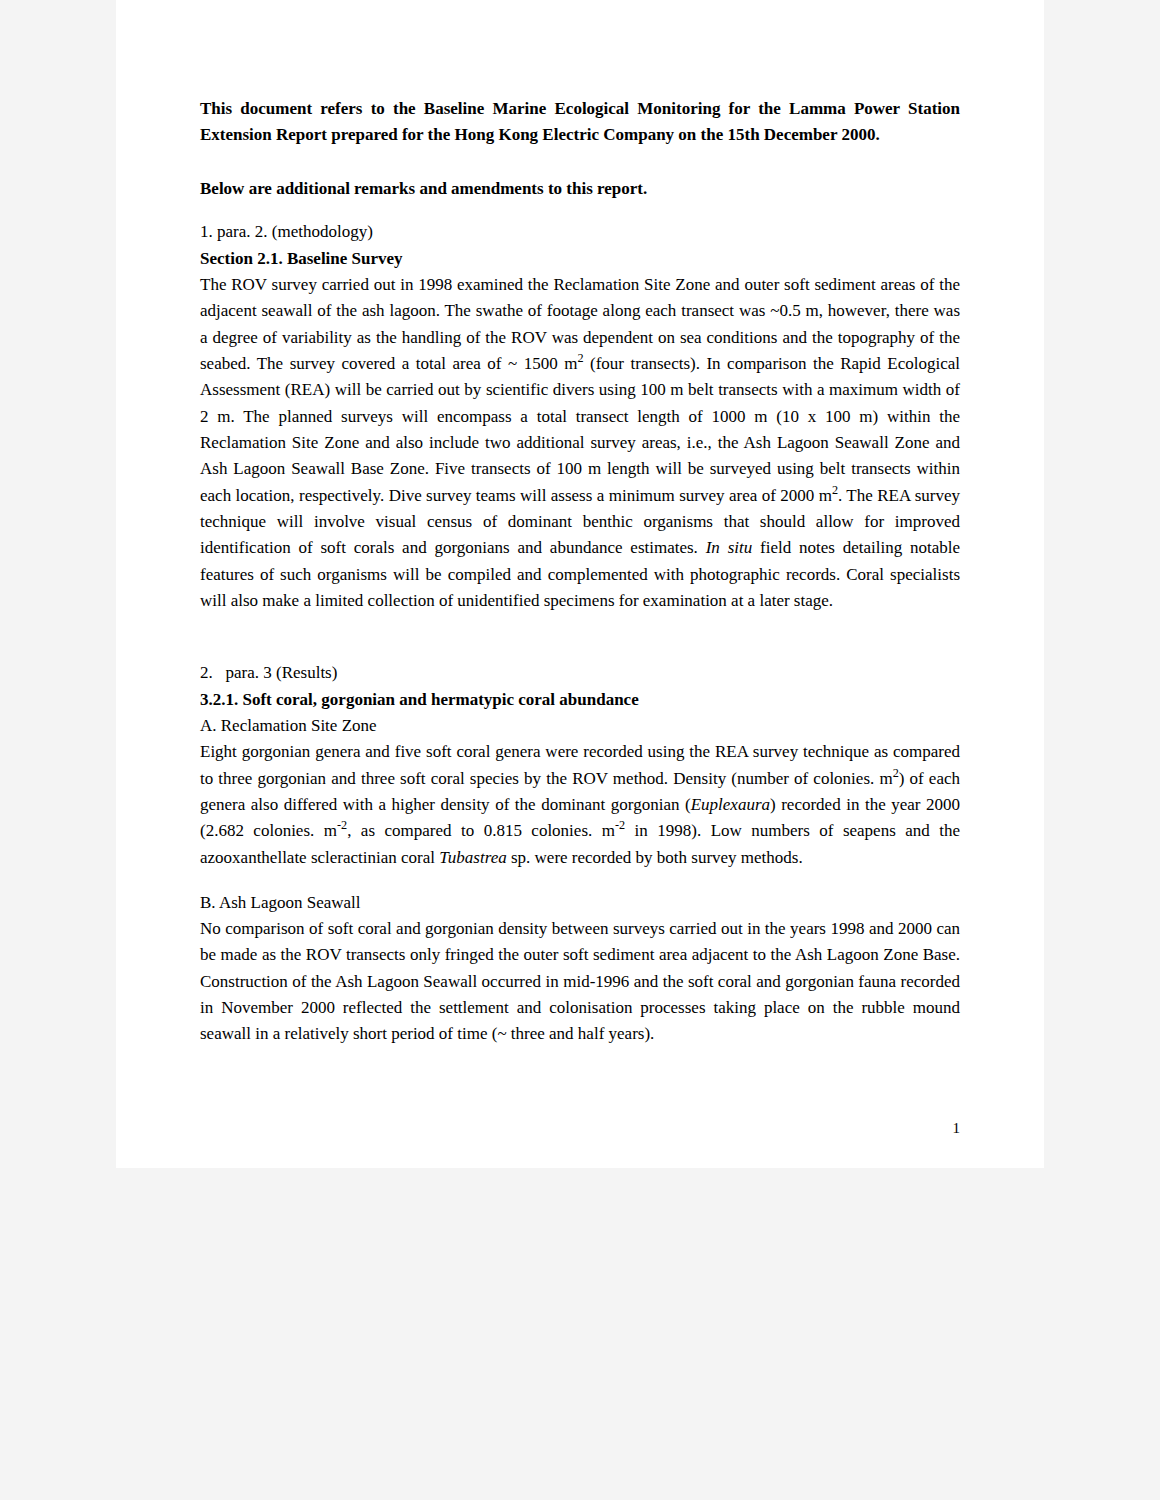This document refers to the Baseline Marine Ecological Monitoring for the Lamma Power Station Extension Report prepared for the Hong Kong Electric Company on the 15th December 2000.
Below are additional remarks and amendments to this report.
1. para. 2. (methodology)
Section 2.1. Baseline Survey
The ROV survey carried out in 1998 examined the Reclamation Site Zone and outer soft sediment areas of the adjacent seawall of the ash lagoon. The swathe of footage along each transect was ~0.5 m, however, there was a degree of variability as the handling of the ROV was dependent on sea conditions and the topography of the seabed. The survey covered a total area of ~ 1500 m2 (four transects). In comparison the Rapid Ecological Assessment (REA) will be carried out by scientific divers using 100 m belt transects with a maximum width of 2 m. The planned surveys will encompass a total transect length of 1000 m (10 x 100 m) within the Reclamation Site Zone and also include two additional survey areas, i.e., the Ash Lagoon Seawall Zone and Ash Lagoon Seawall Base Zone. Five transects of 100 m length will be surveyed using belt transects within each location, respectively. Dive survey teams will assess a minimum survey area of 2000 m2. The REA survey technique will involve visual census of dominant benthic organisms that should allow for improved identification of soft corals and gorgonians and abundance estimates. In situ field notes detailing notable features of such organisms will be compiled and complemented with photographic records. Coral specialists will also make a limited collection of unidentified specimens for examination at a later stage.
2. para. 3 (Results)
3.2.1. Soft coral, gorgonian and hermatypic coral abundance
A. Reclamation Site Zone
Eight gorgonian genera and five soft coral genera were recorded using the REA survey technique as compared to three gorgonian and three soft coral species by the ROV method. Density (number of colonies. m2) of each genera also differed with a higher density of the dominant gorgonian (Euplexaura) recorded in the year 2000 (2.682 colonies. m-2, as compared to 0.815 colonies. m-2 in 1998). Low numbers of seapens and the azooxanthellate scleractinian coral Tubastrea sp. were recorded by both survey methods.
B. Ash Lagoon Seawall
No comparison of soft coral and gorgonian density between surveys carried out in the years 1998 and 2000 can be made as the ROV transects only fringed the outer soft sediment area adjacent to the Ash Lagoon Zone Base. Construction of the Ash Lagoon Seawall occurred in mid-1996 and the soft coral and gorgonian fauna recorded in November 2000 reflected the settlement and colonisation processes taking place on the rubble mound seawall in a relatively short period of time (~ three and half years).
1